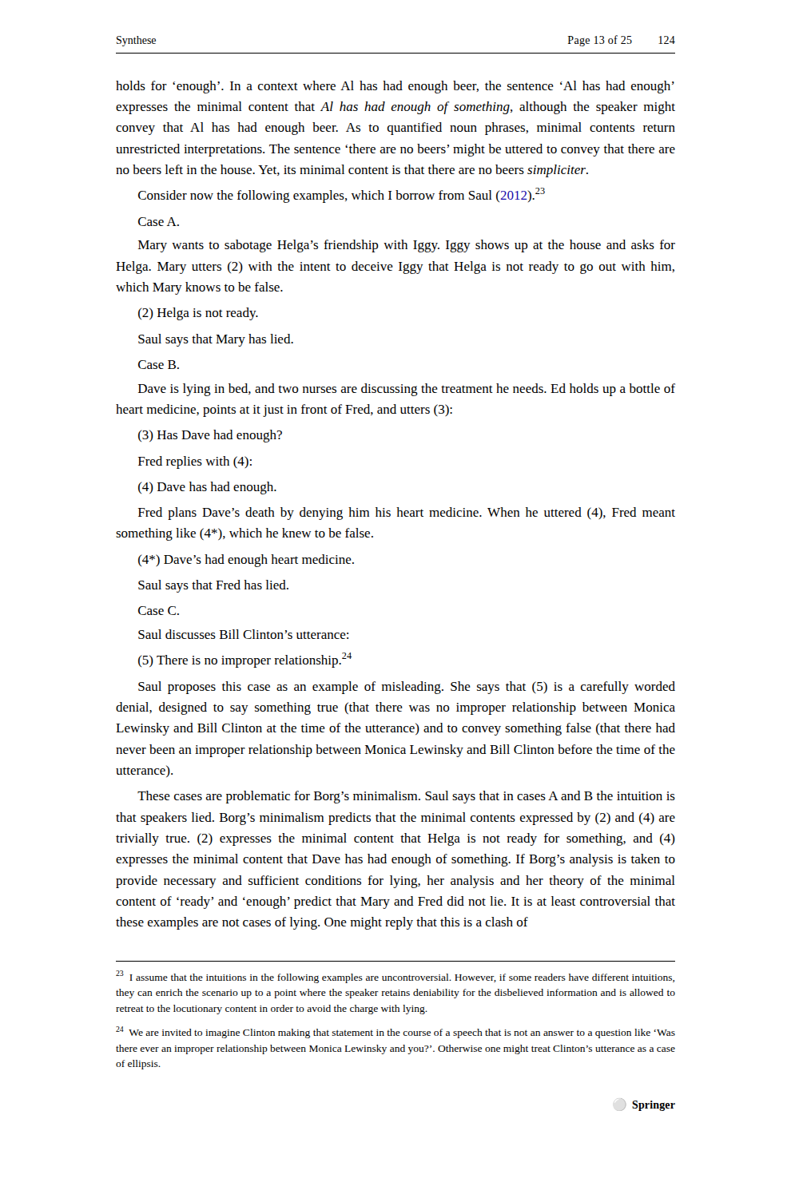Synthese Page 13 of 25 124
holds for ‘enough’. In a context where Al has had enough beer, the sentence ‘Al has had enough’ expresses the minimal content that Al has had enough of something, although the speaker might convey that Al has had enough beer. As to quantified noun phrases, minimal contents return unrestricted interpretations. The sentence ‘there are no beers’ might be uttered to convey that there are no beers left in the house. Yet, its minimal content is that there are no beers simpliciter.
Consider now the following examples, which I borrow from Saul (2012).23
Case A.
Mary wants to sabotage Helga’s friendship with Iggy. Iggy shows up at the house and asks for Helga. Mary utters (2) with the intent to deceive Iggy that Helga is not ready to go out with him, which Mary knows to be false.
(2) Helga is not ready.
Saul says that Mary has lied.
Case B.
Dave is lying in bed, and two nurses are discussing the treatment he needs. Ed holds up a bottle of heart medicine, points at it just in front of Fred, and utters (3):
(3) Has Dave had enough?
Fred replies with (4):
(4) Dave has had enough.
Fred plans Dave’s death by denying him his heart medicine. When he uttered (4), Fred meant something like (4*), which he knew to be false.
(4*) Dave’s had enough heart medicine.
Saul says that Fred has lied.
Case C.
Saul discusses Bill Clinton’s utterance:
(5) There is no improper relationship.24
Saul proposes this case as an example of misleading. She says that (5) is a carefully worded denial, designed to say something true (that there was no improper relationship between Monica Lewinsky and Bill Clinton at the time of the utterance) and to convey something false (that there had never been an improper relationship between Monica Lewinsky and Bill Clinton before the time of the utterance).
These cases are problematic for Borg’s minimalism. Saul says that in cases A and B the intuition is that speakers lied. Borg’s minimalism predicts that the minimal contents expressed by (2) and (4) are trivially true. (2) expresses the minimal content that Helga is not ready for something, and (4) expresses the minimal content that Dave has had enough of something. If Borg’s analysis is taken to provide necessary and sufficient conditions for lying, her analysis and her theory of the minimal content of ‘ready’ and ‘enough’ predict that Mary and Fred did not lie. It is at least controversial that these examples are not cases of lying. One might reply that this is a clash of
23 I assume that the intuitions in the following examples are uncontroversial. However, if some readers have different intuitions, they can enrich the scenario up to a point where the speaker retains deniability for the disbelieved information and is allowed to retreat to the locutionary content in order to avoid the charge with lying.
24 We are invited to imagine Clinton making that statement in the course of a speech that is not an answer to a question like ‘Was there ever an improper relationship between Monica Lewinsky and you?’. Otherwise one might treat Clinton’s utterance as a case of ellipsis.
⚪Springer